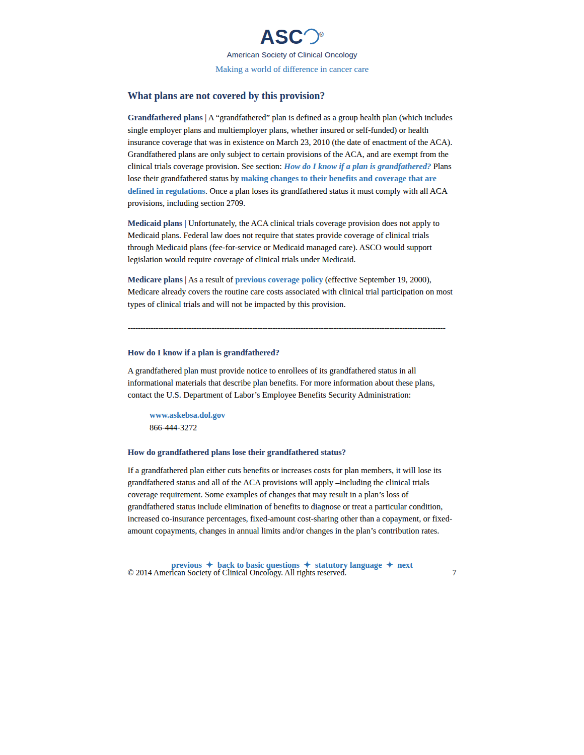ASC ®
American Society of Clinical Oncology
Making a world of difference in cancer care
What plans are not covered by this provision?
Grandfathered plans | A “grandfathered” plan is defined as a group health plan (which includes single employer plans and multiemployer plans, whether insured or self-funded) or health insurance coverage that was in existence on March 23, 2010 (the date of enactment of the ACA). Grandfathered plans are only subject to certain provisions of the ACA, and are exempt from the clinical trials coverage provision. See section: How do I know if a plan is grandfathered? Plans lose their grandfathered status by making changes to their benefits and coverage that are defined in regulations. Once a plan loses its grandfathered status it must comply with all ACA provisions, including section 2709.
Medicaid plans | Unfortunately, the ACA clinical trials coverage provision does not apply to Medicaid plans. Federal law does not require that states provide coverage of clinical trials through Medicaid plans (fee-for-service or Medicaid managed care). ASCO would support legislation would require coverage of clinical trials under Medicaid.
Medicare plans | As a result of previous coverage policy (effective September 19, 2000), Medicare already covers the routine care costs associated with clinical trial participation on most types of clinical trials and will not be impacted by this provision.
-----------------------------------------------------------------------------------------------------------------------------
How do I know if a plan is grandfathered?
A grandfathered plan must provide notice to enrollees of its grandfathered status in all informational materials that describe plan benefits. For more information about these plans, contact the U.S. Department of Labor’s Employee Benefits Security Administration:
www.askebsa.dol.gov 866-444-3272
How do grandfathered plans lose their grandfathered status?
If a grandfathered plan either cuts benefits or increases costs for plan members, it will lose its grandfathered status and all of the ACA provisions will apply –including the clinical trials coverage requirement. Some examples of changes that may result in a plan’s loss of grandfathered status include elimination of benefits to diagnose or treat a particular condition, increased co-insurance percentages, fixed-amount cost-sharing other than a copayment, or fixed-amount copayments, changes in annual limits and/or changes in the plan’s contribution rates.
previous✦back to basic questions✦statutory language✦next
© 2014 American Society of Clinical Oncology. All rights reserved. 7